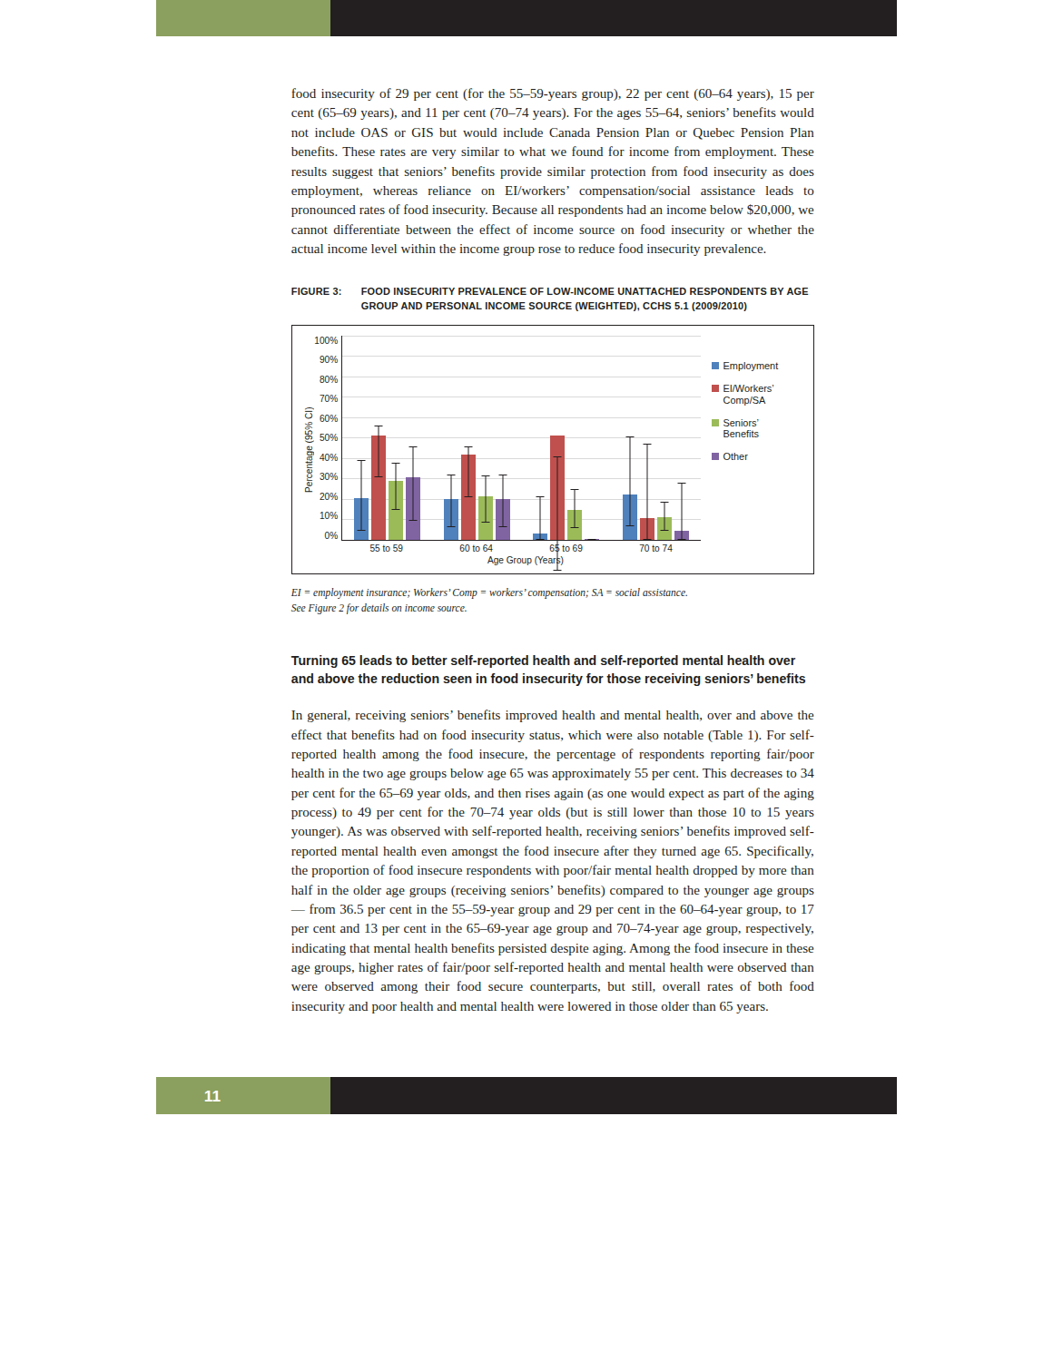food insecurity of 29 per cent (for the 55–59-years group), 22 per cent (60–64 years), 15 per cent (65–69 years), and 11 per cent (70–74 years). For the ages 55–64, seniors’ benefits would not include OAS or GIS but would include Canada Pension Plan or Quebec Pension Plan benefits. These rates are very similar to what we found for income from employment. These results suggest that seniors’ benefits provide similar protection from food insecurity as does employment, whereas reliance on EI/workers’ compensation/social assistance leads to pronounced rates of food insecurity. Because all respondents had an income below $20,000, we cannot differentiate between the effect of income source on food insecurity or whether the actual income level within the income group rose to reduce food insecurity prevalence.
FIGURE 3: FOOD INSECURITY PREVALENCE OF LOW-INCOME UNATTACHED RESPONDENTS BY AGE GROUP AND PERSONAL INCOME SOURCE (WEIGHTED), CCHS 5.1 (2009/2010)
Percentage (95% CI)
100%
90%
80%
70%
60%
50%
40%
30%
20%
10%
0%
55 to 59
60 to 64
65 to 69
70 to 74
Age Group (Years)
Employment
EI/Workers’
Comp/SA
Seniors’
Benefits
Other
EI = employment insurance; Workers’ Comp = workers’ compensation; SA = social assistance.
See Figure 2 for details on income source.
Turning 65 leads to better self-reported health and self-reported mental health over and above the reduction seen in food insecurity for those receiving seniors’ benefits
In general, receiving seniors’ benefits improved health and mental health, over and above the effect that benefits had on food insecurity status, which were also notable (Table 1). For self-reported health among the food insecure, the percentage of respondents reporting fair/poor health in the two age groups below age 65 was approximately 55 per cent. This decreases to 34 per cent for the 65–69 year olds, and then rises again (as one would expect as part of the aging process) to 49 per cent for the 70–74 year olds (but is still lower than those 10 to 15 years younger). As was observed with self-reported health, receiving seniors’ benefits improved self-reported mental health even amongst the food insecure after they turned age 65. Specifically, the proportion of food insecure respondents with poor/fair mental health dropped by more than half in the older age groups (receiving seniors’ benefits) compared to the younger age groups — from 36.5 per cent in the 55–59-year group and 29 per cent in the 60–64-year group, to 17 per cent and 13 per cent in the 65–69-year age group and 70–74-year age group, respectively, indicating that mental health benefits persisted despite aging. Among the food insecure in these age groups, higher rates of fair/poor self-reported health and mental health were observed than were observed among their food secure counterparts, but still, overall rates of both food insecurity and poor health and mental health were lowered in those older than 65 years.
11